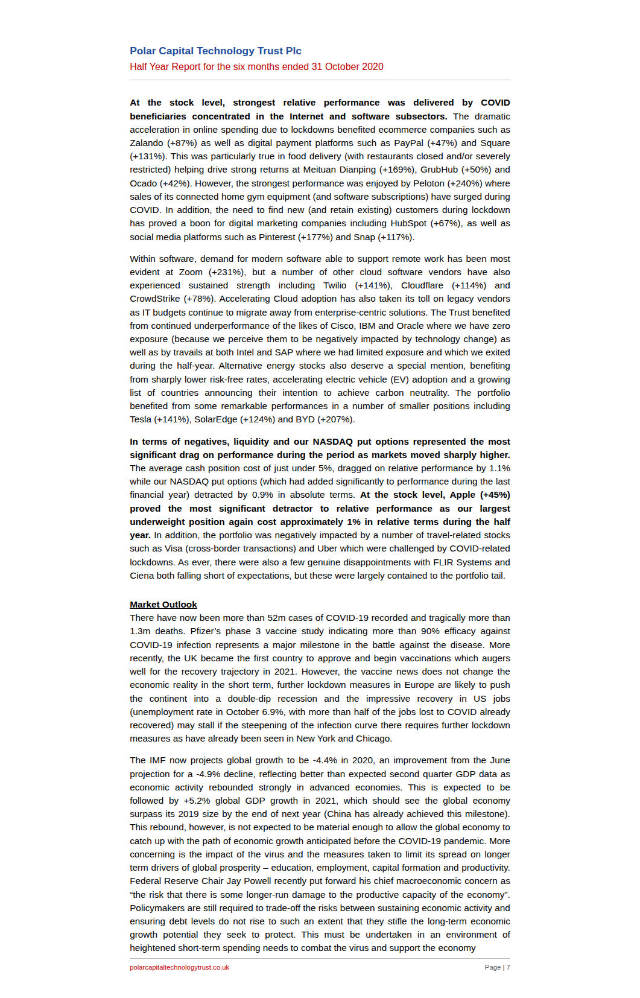Polar Capital Technology Trust Plc
Half Year Report for the six months ended 31 October 2020
At the stock level, strongest relative performance was delivered by COVID beneficiaries concentrated in the Internet and software subsectors. The dramatic acceleration in online spending due to lockdowns benefited ecommerce companies such as Zalando (+87%) as well as digital payment platforms such as PayPal (+47%) and Square (+131%). This was particularly true in food delivery (with restaurants closed and/or severely restricted) helping drive strong returns at Meituan Dianping (+169%), GrubHub (+50%) and Ocado (+42%). However, the strongest performance was enjoyed by Peloton (+240%) where sales of its connected home gym equipment (and software subscriptions) have surged during COVID. In addition, the need to find new (and retain existing) customers during lockdown has proved a boon for digital marketing companies including HubSpot (+67%), as well as social media platforms such as Pinterest (+177%) and Snap (+117%).
Within software, demand for modern software able to support remote work has been most evident at Zoom (+231%), but a number of other cloud software vendors have also experienced sustained strength including Twilio (+141%), Cloudflare (+114%) and CrowdStrike (+78%). Accelerating Cloud adoption has also taken its toll on legacy vendors as IT budgets continue to migrate away from enterprise-centric solutions. The Trust benefited from continued underperformance of the likes of Cisco, IBM and Oracle where we have zero exposure (because we perceive them to be negatively impacted by technology change) as well as by travails at both Intel and SAP where we had limited exposure and which we exited during the half-year. Alternative energy stocks also deserve a special mention, benefiting from sharply lower risk-free rates, accelerating electric vehicle (EV) adoption and a growing list of countries announcing their intention to achieve carbon neutrality. The portfolio benefited from some remarkable performances in a number of smaller positions including Tesla (+141%), SolarEdge (+124%) and BYD (+207%).
In terms of negatives, liquidity and our NASDAQ put options represented the most significant drag on performance during the period as markets moved sharply higher. The average cash position cost of just under 5%, dragged on relative performance by 1.1% while our NASDAQ put options (which had added significantly to performance during the last financial year) detracted by 0.9% in absolute terms. At the stock level, Apple (+45%) proved the most significant detractor to relative performance as our largest underweight position again cost approximately 1% in relative terms during the half year. In addition, the portfolio was negatively impacted by a number of travel-related stocks such as Visa (cross-border transactions) and Uber which were challenged by COVID-related lockdowns. As ever, there were also a few genuine disappointments with FLIR Systems and Ciena both falling short of expectations, but these were largely contained to the portfolio tail.
Market Outlook
There have now been more than 52m cases of COVID-19 recorded and tragically more than 1.3m deaths. Pfizer’s phase 3 vaccine study indicating more than 90% efficacy against COVID-19 infection represents a major milestone in the battle against the disease. More recently, the UK became the first country to approve and begin vaccinations which augers well for the recovery trajectory in 2021. However, the vaccine news does not change the economic reality in the short term, further lockdown measures in Europe are likely to push the continent into a double-dip recession and the impressive recovery in US jobs (unemployment rate in October 6.9%, with more than half of the jobs lost to COVID already recovered) may stall if the steepening of the infection curve there requires further lockdown measures as have already been seen in New York and Chicago.
The IMF now projects global growth to be -4.4% in 2020, an improvement from the June projection for a -4.9% decline, reflecting better than expected second quarter GDP data as economic activity rebounded strongly in advanced economies. This is expected to be followed by +5.2% global GDP growth in 2021, which should see the global economy surpass its 2019 size by the end of next year (China has already achieved this milestone). This rebound, however, is not expected to be material enough to allow the global economy to catch up with the path of economic growth anticipated before the COVID-19 pandemic. More concerning is the impact of the virus and the measures taken to limit its spread on longer term drivers of global prosperity – education, employment, capital formation and productivity. Federal Reserve Chair Jay Powell recently put forward his chief macroeconomic concern as “the risk that there is some longer-run damage to the productive capacity of the economy”. Policymakers are still required to trade-off the risks between sustaining economic activity and ensuring debt levels do not rise to such an extent that they stifle the long-term economic growth potential they seek to protect. This must be undertaken in an environment of heightened short-term spending needs to combat the virus and support the economy
polarcapitaltechnologytrust.co.uk Page | 7